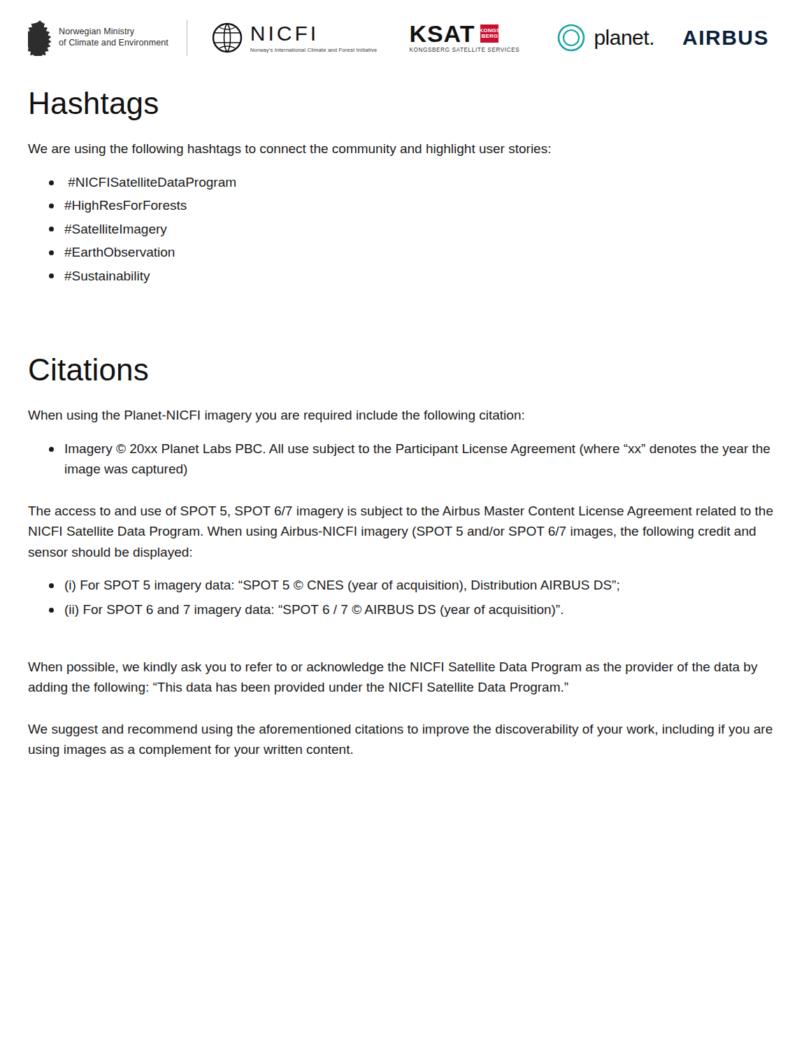Norwegian Ministry
of Climate and Environment
NICFI
Norway's International Climate and Forest Initiative
KSAT
KONGS
BERG
KONGSBERG SATELLITE SERVICES
planet.
AIRBUS
Hashtags
We are using the following hashtags to connect the community and highlight user stories:
#NICFISatelliteDataProgram
#HighResForForests
#SatelliteImagery
#EarthObservation
#Sustainability
Citations
When using the Planet-NICFI imagery you are required include the following citation:
Imagery © 20xx Planet Labs PBC. All use subject to the Participant License Agreement (where “xx” denotes the year the image was captured)
The access to and use of SPOT 5, SPOT 6/7 imagery is subject to the Airbus Master Content License Agreement related to the NICFI Satellite Data Program. When using Airbus-NICFI imagery (SPOT 5 and/or SPOT 6/7 images, the following credit and sensor should be displayed:
(i) For SPOT 5 imagery data: “SPOT 5 © CNES (year of acquisition), Distribution AIRBUS DS”;
(ii) For SPOT 6 and 7 imagery data: “SPOT 6 / 7 © AIRBUS DS (year of acquisition)”.
When possible, we kindly ask you to refer to or acknowledge the NICFI Satellite Data Program as the provider of the data by adding the following: “This data has been provided under the NICFI Satellite Data Program.”
We suggest and recommend using the aforementioned citations to improve the discoverability of your work, including if you are using images as a complement for your written content.